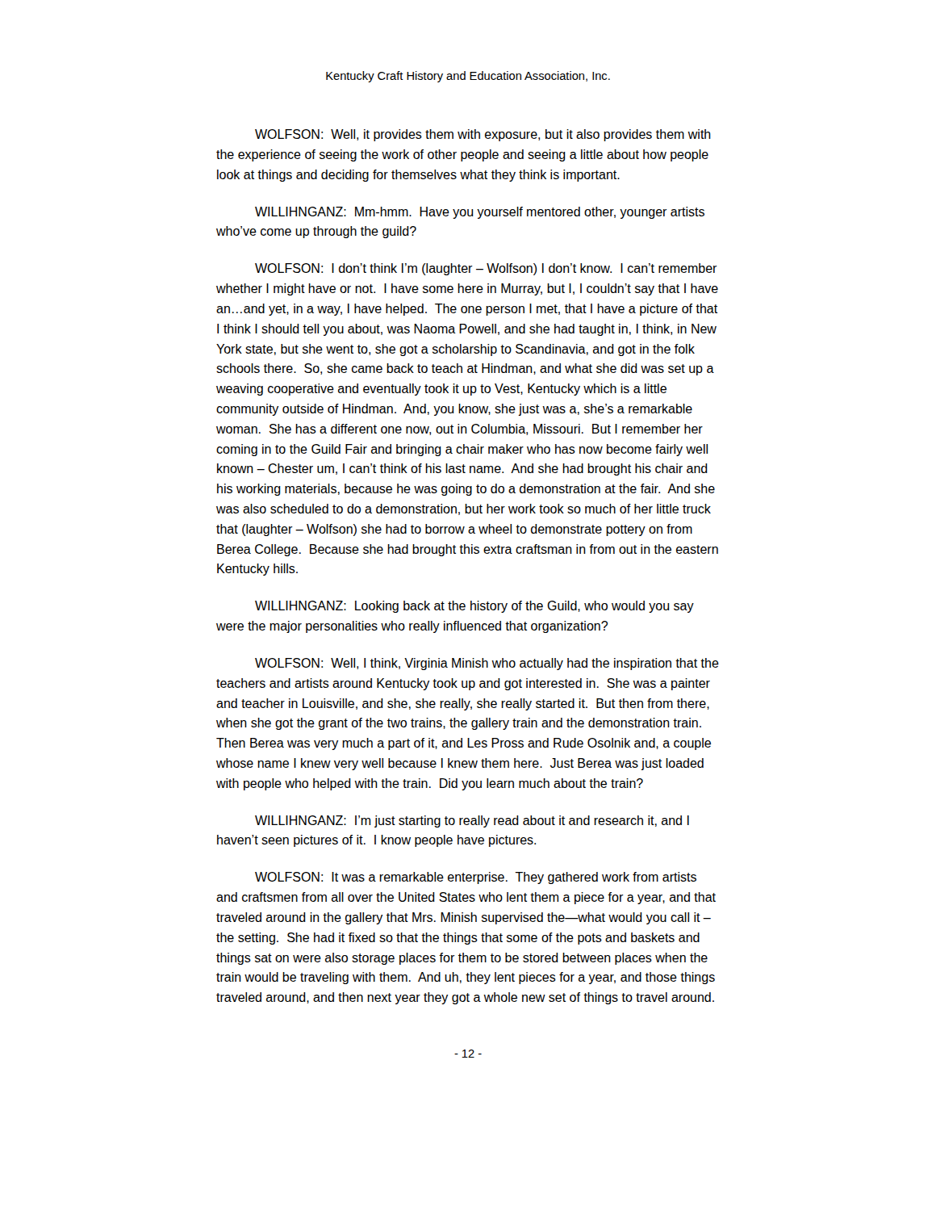Kentucky Craft History and Education Association, Inc.
WOLFSON: Well, it provides them with exposure, but it also provides them with the experience of seeing the work of other people and seeing a little about how people look at things and deciding for themselves what they think is important.
WILLIHNGANZ: Mm-hmm. Have you yourself mentored other, younger artists who’ve come up through the guild?
WOLFSON: I don’t think I’m (laughter – Wolfson) I don’t know. I can’t remember whether I might have or not. I have some here in Murray, but I, I couldn’t say that I have an…and yet, in a way, I have helped. The one person I met, that I have a picture of that I think I should tell you about, was Naoma Powell, and she had taught in, I think, in New York state, but she went to, she got a scholarship to Scandinavia, and got in the folk schools there. So, she came back to teach at Hindman, and what she did was set up a weaving cooperative and eventually took it up to Vest, Kentucky which is a little community outside of Hindman. And, you know, she just was a, she’s a remarkable woman. She has a different one now, out in Columbia, Missouri. But I remember her coming in to the Guild Fair and bringing a chair maker who has now become fairly well known – Chester um, I can’t think of his last name. And she had brought his chair and his working materials, because he was going to do a demonstration at the fair. And she was also scheduled to do a demonstration, but her work took so much of her little truck that (laughter – Wolfson) she had to borrow a wheel to demonstrate pottery on from Berea College. Because she had brought this extra craftsman in from out in the eastern Kentucky hills.
WILLIHNGANZ: Looking back at the history of the Guild, who would you say were the major personalities who really influenced that organization?
WOLFSON: Well, I think, Virginia Minish who actually had the inspiration that the teachers and artists around Kentucky took up and got interested in. She was a painter and teacher in Louisville, and she, she really, she really started it. But then from there, when she got the grant of the two trains, the gallery train and the demonstration train. Then Berea was very much a part of it, and Les Pross and Rude Osolnik and, a couple whose name I knew very well because I knew them here. Just Berea was just loaded with people who helped with the train. Did you learn much about the train?
WILLIHNGANZ: I’m just starting to really read about it and research it, and I haven’t seen pictures of it. I know people have pictures.
WOLFSON: It was a remarkable enterprise. They gathered work from artists and craftsmen from all over the United States who lent them a piece for a year, and that traveled around in the gallery that Mrs. Minish supervised the—what would you call it – the setting. She had it fixed so that the things that some of the pots and baskets and things sat on were also storage places for them to be stored between places when the train would be traveling with them. And uh, they lent pieces for a year, and those things traveled around, and then next year they got a whole new set of things to travel around.
- 12 -